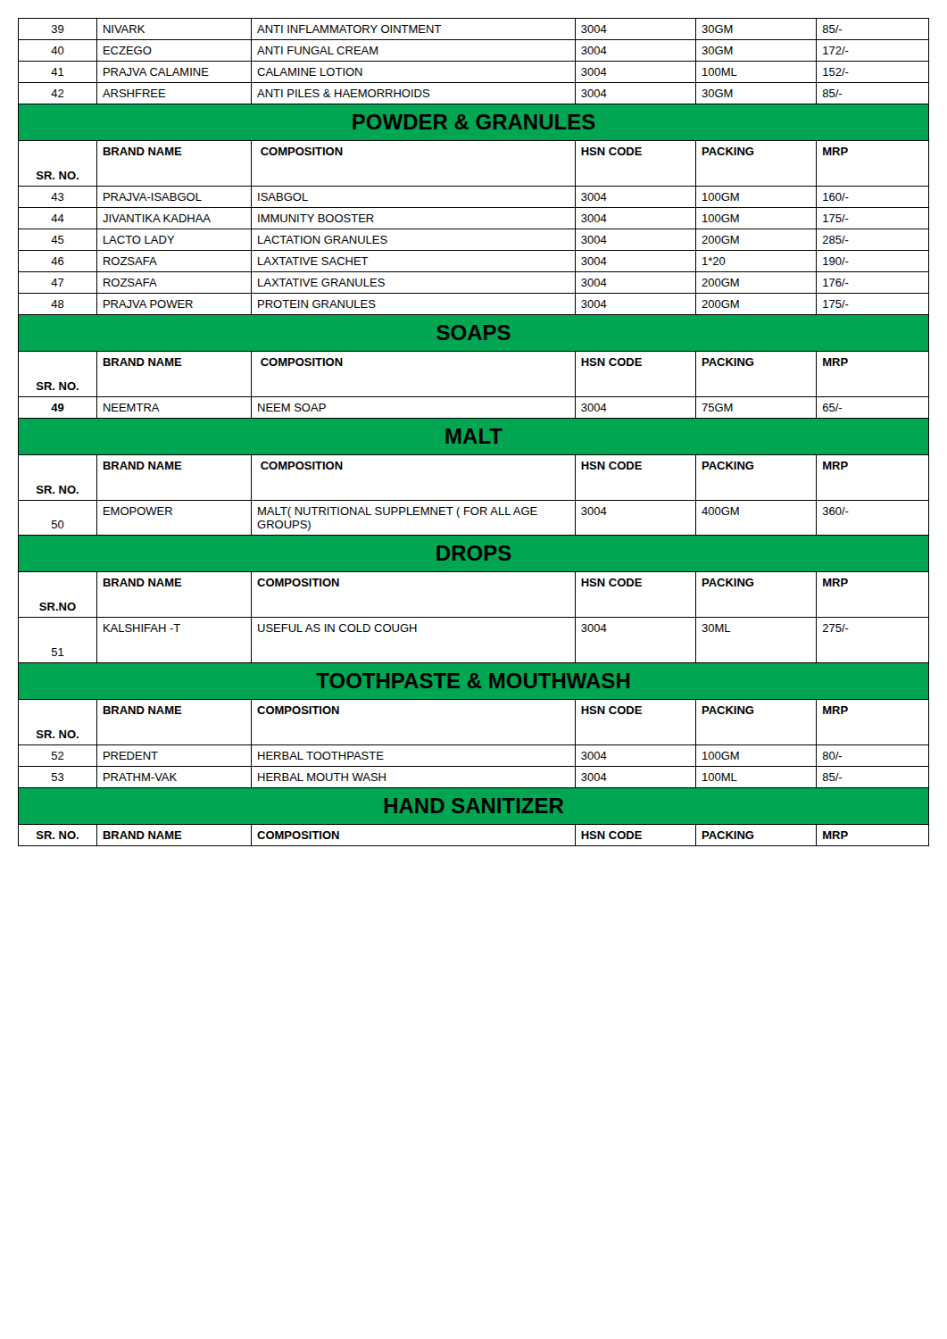| 39 | NIVARK | ANTI INFLAMMATORY OINTMENT | 3004 | 30GM | 85/- |
| 40 | ECZEGO | ANTI FUNGAL CREAM | 3004 | 30GM | 172/- |
| 41 | PRAJVA CALAMINE | CALAMINE LOTION | 3004 | 100ML | 152/- |
| 42 | ARSHFREE | ANTI PILES & HAEMORRHOIDS | 3004 | 30GM | 85/- |
| POWDER & GRANULES |
| SR. NO. | BRAND NAME | COMPOSITION | HSN CODE | PACKING | MRP |
| 43 | PRAJVA-ISABGOL | ISABGOL | 3004 | 100GM | 160/- |
| 44 | JIVANTIKA KADHAA | IMMUNITY BOOSTER | 3004 | 100GM | 175/- |
| 45 | LACTO LADY | LACTATION GRANULES | 3004 | 200GM | 285/- |
| 46 | ROZSAFA | LAXTATIVE SACHET | 3004 | 1*20 | 190/- |
| 47 | ROZSAFA | LAXTATIVE GRANULES | 3004 | 200GM | 176/- |
| 48 | PRAJVA POWER | PROTEIN GRANULES | 3004 | 200GM | 175/- |
| SOAPS |
| SR. NO. | BRAND NAME | COMPOSITION | HSN CODE | PACKING | MRP |
| 49 | NEEMTRA | NEEM SOAP | 3004 | 75GM | 65/- |
| MALT |
| SR. NO. | BRAND NAME | COMPOSITION | HSN CODE | PACKING | MRP |
| 50 | EMOPOWER | MALT( NUTRITIONAL SUPPLEMNET ( FOR ALL AGE GROUPS) | 3004 | 400GM | 360/- |
| DROPS |
| SR.NO | BRAND NAME | COMPOSITION | HSN CODE | PACKING | MRP |
| 51 | KALSHIFAH -T | USEFUL AS IN COLD COUGH | 3004 | 30ML | 275/- |
| TOOTHPASTE & MOUTHWASH |
| SR. NO. | BRAND NAME | COMPOSITION | HSN CODE | PACKING | MRP |
| 52 | PREDENT | HERBAL TOOTHPASTE | 3004 | 100GM | 80/- |
| 53 | PRATHM-VAK | HERBAL MOUTH WASH | 3004 | 100ML | 85/- |
| HAND SANITIZER |
| SR. NO. | BRAND NAME | COMPOSITION | HSN CODE | PACKING | MRP |